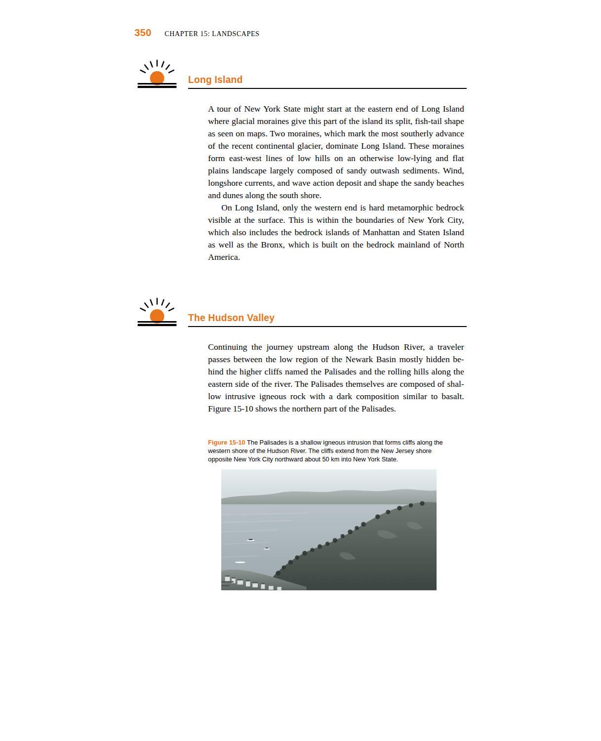350 Chapter 15: Landscapes
Long Island
A tour of New York State might start at the eastern end of Long Island where glacial moraines give this part of the island its split, fish-tail shape as seen on maps. Two moraines, which mark the most southerly advance of the recent continental glacier, dominate Long Island. These moraines form east-west lines of low hills on an otherwise low-lying and flat plains landscape largely composed of sandy outwash sediments. Wind, longshore currents, and wave action deposit and shape the sandy beaches and dunes along the south shore.
On Long Island, only the western end is hard metamorphic bedrock visible at the surface. This is within the boundaries of New York City, which also includes the bedrock islands of Manhattan and Staten Island as well as the Bronx, which is built on the bedrock mainland of North America.
The Hudson Valley
Continuing the journey upstream along the Hudson River, a traveler passes between the low region of the Newark Basin mostly hidden behind the higher cliffs named the Palisades and the rolling hills along the eastern side of the river. The Palisades themselves are composed of shallow intrusive igneous rock with a dark composition similar to basalt. Figure 15-10 shows the northern part of the Palisades.
Figure 15-10 The Palisades is a shallow igneous intrusion that forms cliffs along the western shore of the Hudson River. The cliffs extend from the New Jersey shore opposite New York City northward about 50 km into New York State.